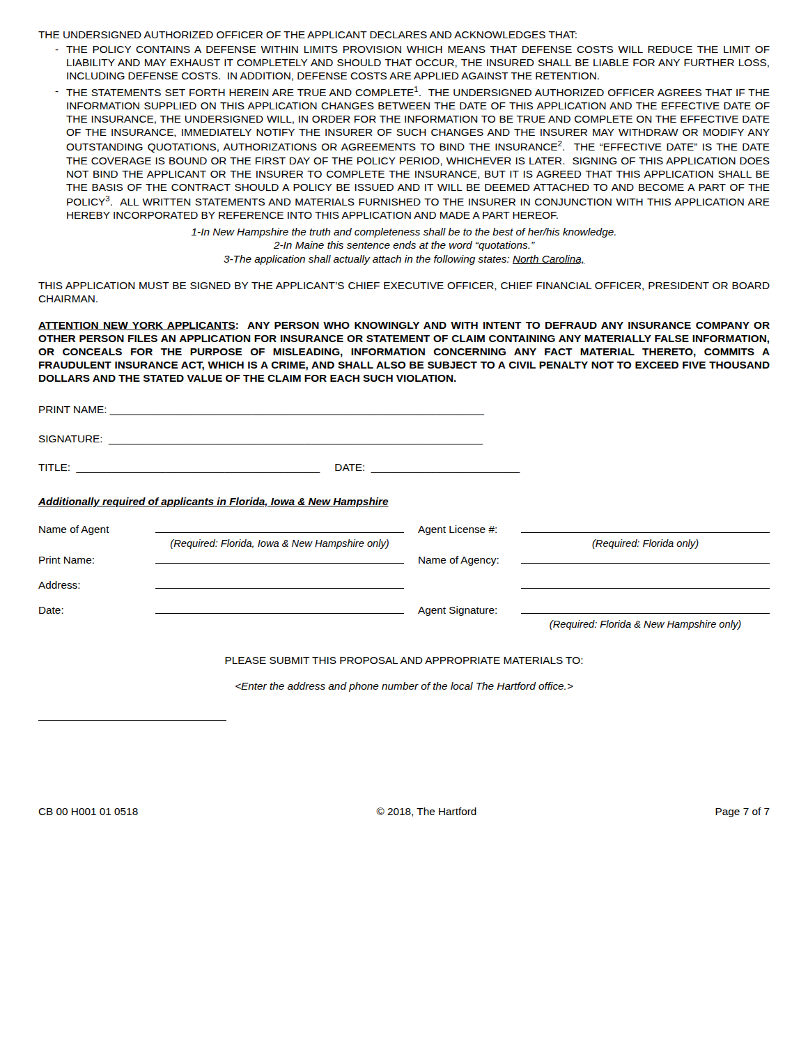THE UNDERSIGNED AUTHORIZED OFFICER OF THE APPLICANT DECLARES AND ACKNOWLEDGES THAT:
THE POLICY CONTAINS A DEFENSE WITHIN LIMITS PROVISION WHICH MEANS THAT DEFENSE COSTS WILL REDUCE THE LIMIT OF LIABILITY AND MAY EXHAUST IT COMPLETELY AND SHOULD THAT OCCUR, THE INSURED SHALL BE LIABLE FOR ANY FURTHER LOSS, INCLUDING DEFENSE COSTS. IN ADDITION, DEFENSE COSTS ARE APPLIED AGAINST THE RETENTION.
THE STATEMENTS SET FORTH HEREIN ARE TRUE AND COMPLETE1. THE UNDERSIGNED AUTHORIZED OFFICER AGREES THAT IF THE INFORMATION SUPPLIED ON THIS APPLICATION CHANGES BETWEEN THE DATE OF THIS APPLICATION AND THE EFFECTIVE DATE OF THE INSURANCE, THE UNDERSIGNED WILL, IN ORDER FOR THE INFORMATION TO BE TRUE AND COMPLETE ON THE EFFECTIVE DATE OF THE INSURANCE, IMMEDIATELY NOTIFY THE INSURER OF SUCH CHANGES AND THE INSURER MAY WITHDRAW OR MODIFY ANY OUTSTANDING QUOTATIONS, AUTHORIZATIONS OR AGREEMENTS TO BIND THE INSURANCE2. THE “EFFECTIVE DATE” IS THE DATE THE COVERAGE IS BOUND OR THE FIRST DAY OF THE POLICY PERIOD, WHICHEVER IS LATER. SIGNING OF THIS APPLICATION DOES NOT BIND THE APPLICANT OR THE INSURER TO COMPLETE THE INSURANCE, BUT IT IS AGREED THAT THIS APPLICATION SHALL BE THE BASIS OF THE CONTRACT SHOULD A POLICY BE ISSUED AND IT WILL BE DEEMED ATTACHED TO AND BECOME A PART OF THE POLICY3. ALL WRITTEN STATEMENTS AND MATERIALS FURNISHED TO THE INSURER IN CONJUNCTION WITH THIS APPLICATION ARE HEREBY INCORPORATED BY REFERENCE INTO THIS APPLICATION AND MADE A PART HEREOF.
1-In New Hampshire the truth and completeness shall be to the best of her/his knowledge.
2-In Maine this sentence ends at the word “quotations.”
3-The application shall actually attach in the following states: North Carolina,
THIS APPLICATION MUST BE SIGNED BY THE APPLICANT’S CHIEF EXECUTIVE OFFICER, CHIEF FINANCIAL OFFICER, PRESIDENT OR BOARD CHAIRMAN.
ATTENTION NEW YORK APPLICANTS: ANY PERSON WHO KNOWINGLY AND WITH INTENT TO DEFRAUD ANY INSURANCE COMPANY OR OTHER PERSON FILES AN APPLICATION FOR INSURANCE OR STATEMENT OF CLAIM CONTAINING ANY MATERIALLY FALSE INFORMATION, OR CONCEALS FOR THE PURPOSE OF MISLEADING, INFORMATION CONCERNING ANY FACT MATERIAL THERETO, COMMITS A FRAUDULENT INSURANCE ACT, WHICH IS A CRIME, AND SHALL ALSO BE SUBJECT TO A CIVIL PENALTY NOT TO EXCEED FIVE THOUSAND DOLLARS AND THE STATED VALUE OF THE CLAIM FOR EACH SUCH VIOLATION.
PRINT NAME: _______________________________________________________________
SIGNATURE: _______________________________________________________________
TITLE: _________________________________________ DATE: _________________________
Additionally required of applicants in Florida, Iowa & New Hampshire
| Name of Agent | | Agent License #: | |
| | (Required: Florida, Iowa & New Hampshire only) | | (Required: Florida only) |
| Print Name: | | Name of Agency: | |
| Address: | | | |
| Date: | | Agent Signature: | |
| | | | (Required: Florida & New Hampshire only) |
PLEASE SUBMIT THIS PROPOSAL AND APPROPRIATE MATERIALS TO:
<Enter the address and phone number of the local The Hartford office.>
CB 00 H001 01 0518 © 2018, The Hartford Page 7 of 7